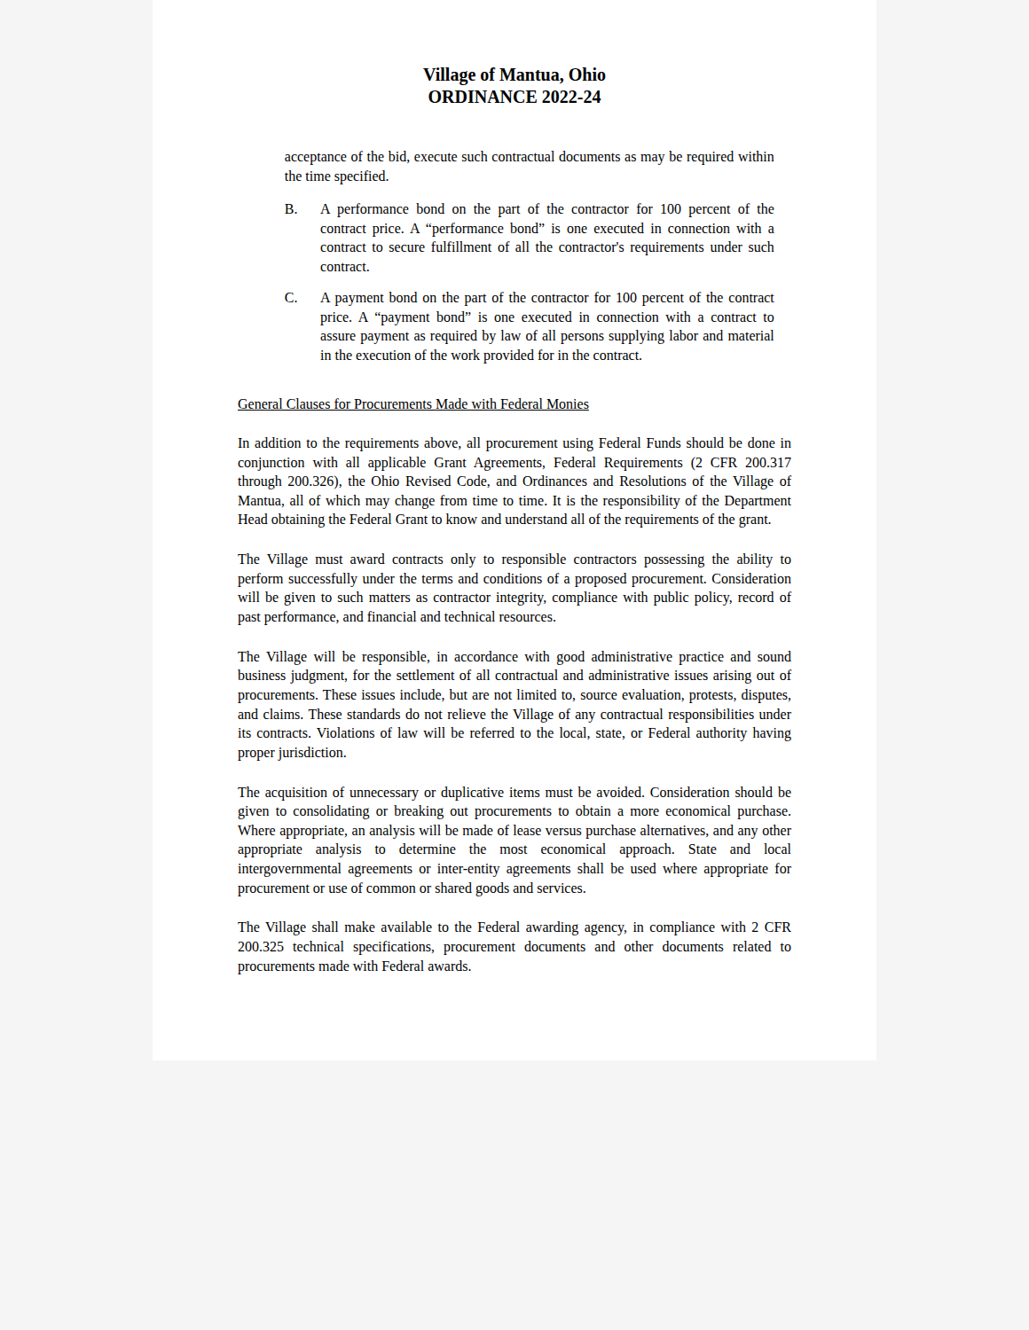Village of Mantua, Ohio ORDINANCE 2022-24
acceptance of the bid, execute such contractual documents as may be required within the time specified.
B. A performance bond on the part of the contractor for 100 percent of the contract price. A “performance bond” is one executed in connection with a contract to secure fulfillment of all the contractor's requirements under such contract.
C. A payment bond on the part of the contractor for 100 percent of the contract price. A “payment bond” is one executed in connection with a contract to assure payment as required by law of all persons supplying labor and material in the execution of the work provided for in the contract.
General Clauses for Procurements Made with Federal Monies
In addition to the requirements above, all procurement using Federal Funds should be done in conjunction with all applicable Grant Agreements, Federal Requirements (2 CFR 200.317 through 200.326), the Ohio Revised Code, and Ordinances and Resolutions of the Village of Mantua, all of which may change from time to time. It is the responsibility of the Department Head obtaining the Federal Grant to know and understand all of the requirements of the grant.
The Village must award contracts only to responsible contractors possessing the ability to perform successfully under the terms and conditions of a proposed procurement. Consideration will be given to such matters as contractor integrity, compliance with public policy, record of past performance, and financial and technical resources.
The Village will be responsible, in accordance with good administrative practice and sound business judgment, for the settlement of all contractual and administrative issues arising out of procurements. These issues include, but are not limited to, source evaluation, protests, disputes, and claims. These standards do not relieve the Village of any contractual responsibilities under its contracts. Violations of law will be referred to the local, state, or Federal authority having proper jurisdiction.
The acquisition of unnecessary or duplicative items must be avoided. Consideration should be given to consolidating or breaking out procurements to obtain a more economical purchase. Where appropriate, an analysis will be made of lease versus purchase alternatives, and any other appropriate analysis to determine the most economical approach. State and local intergovernmental agreements or inter-entity agreements shall be used where appropriate for procurement or use of common or shared goods and services.
The Village shall make available to the Federal awarding agency, in compliance with 2 CFR 200.325 technical specifications, procurement documents and other documents related to procurements made with Federal awards.